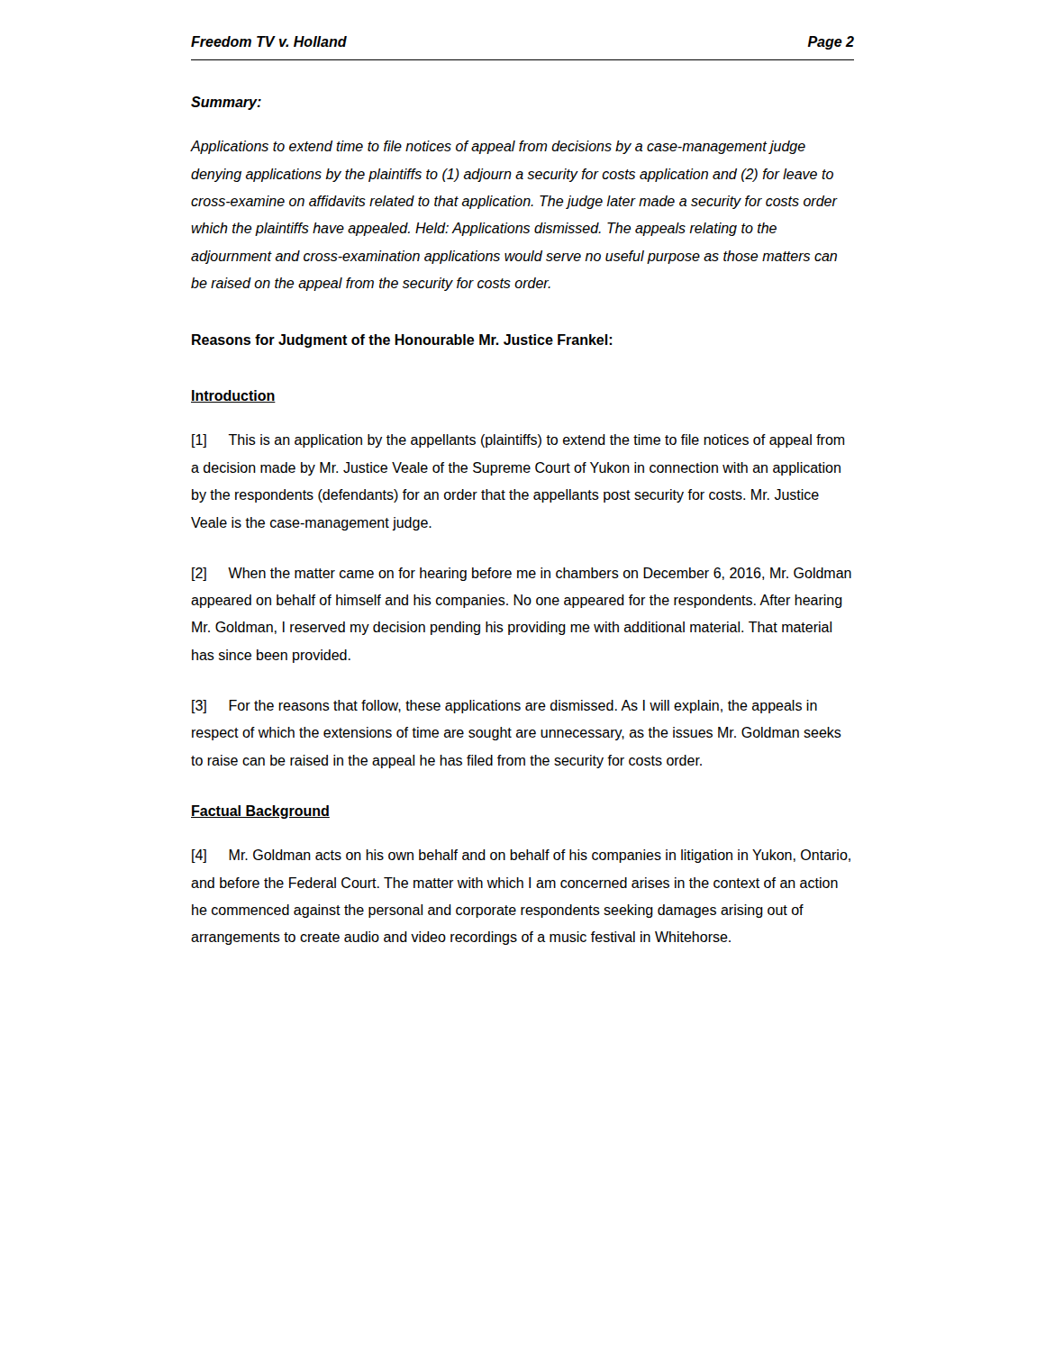Freedom TV v. Holland Page 2
Summary:
Applications to extend time to file notices of appeal from decisions by a case-management judge denying applications by the plaintiffs to (1) adjourn a security for costs application and (2) for leave to cross-examine on affidavits related to that application. The judge later made a security for costs order which the plaintiffs have appealed. Held: Applications dismissed. The appeals relating to the adjournment and cross-examination applications would serve no useful purpose as those matters can be raised on the appeal from the security for costs order.
Reasons for Judgment of the Honourable Mr. Justice Frankel:
Introduction
[1] This is an application by the appellants (plaintiffs) to extend the time to file notices of appeal from a decision made by Mr. Justice Veale of the Supreme Court of Yukon in connection with an application by the respondents (defendants) for an order that the appellants post security for costs. Mr. Justice Veale is the case-management judge.
[2] When the matter came on for hearing before me in chambers on December 6, 2016, Mr. Goldman appeared on behalf of himself and his companies. No one appeared for the respondents. After hearing Mr. Goldman, I reserved my decision pending his providing me with additional material. That material has since been provided.
[3] For the reasons that follow, these applications are dismissed. As I will explain, the appeals in respect of which the extensions of time are sought are unnecessary, as the issues Mr. Goldman seeks to raise can be raised in the appeal he has filed from the security for costs order.
Factual Background
[4] Mr. Goldman acts on his own behalf and on behalf of his companies in litigation in Yukon, Ontario, and before the Federal Court. The matter with which I am concerned arises in the context of an action he commenced against the personal and corporate respondents seeking damages arising out of arrangements to create audio and video recordings of a music festival in Whitehorse.